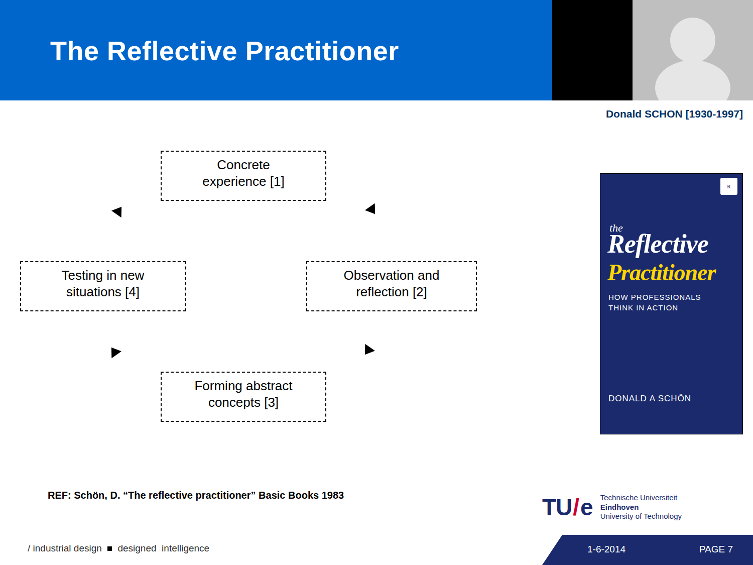The Reflective Practitioner
Donald SCHON [1930-1997]
Concrete
experience [1]
Observation and
reflection [2]
Forming abstract
concepts [3]
Testing in new
situations [4]
R
the
Reflective
Practitioner
HOW PROFESSIONALS
THINK IN ACTION
DONALD A SCHÖN
REF: Schön, D. “The reflective practitioner” Basic Books 1983
TU/e Technische Universiteit
Eindhoven
University of Technology
/ industrial design designed intelligence
1-6-2014 PAGE 7